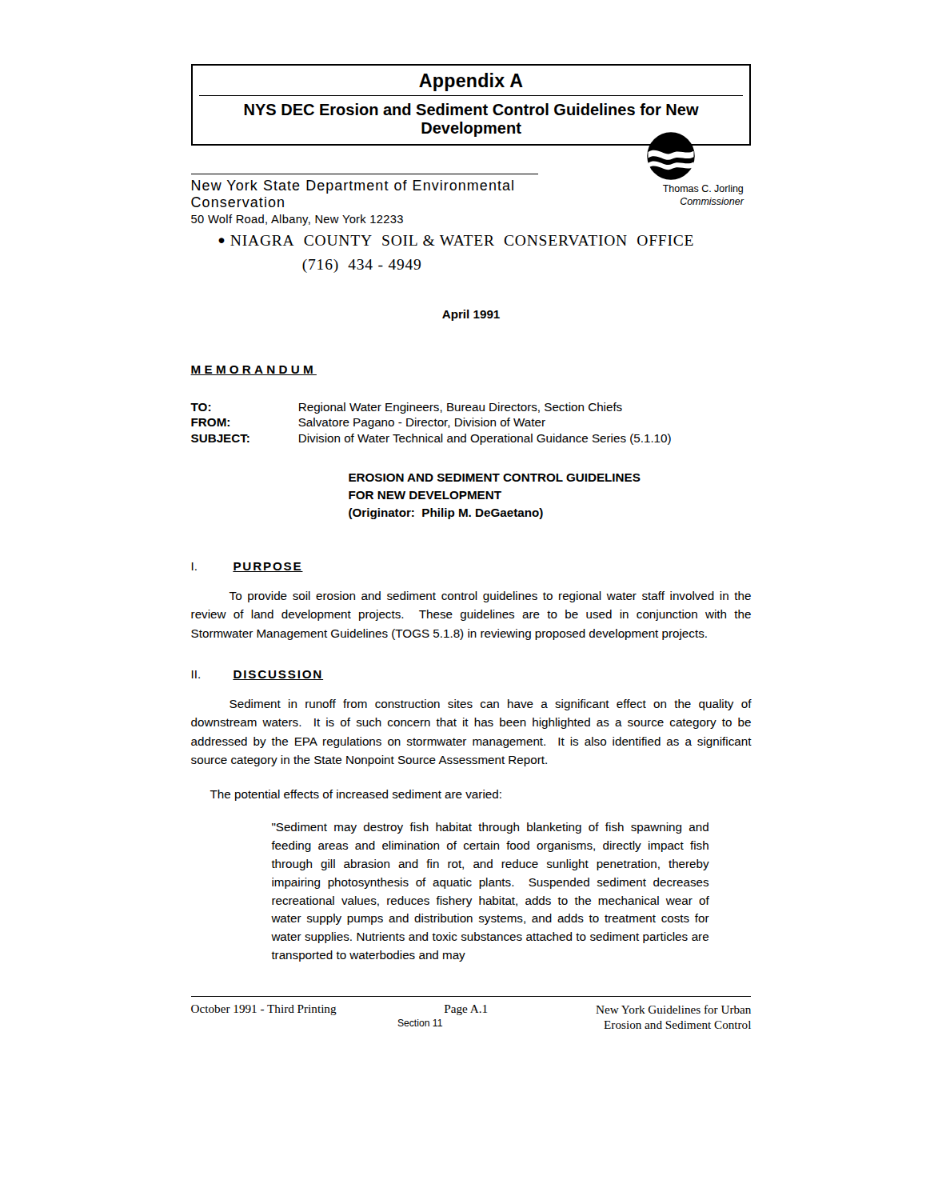Appendix A
NYS DEC Erosion and Sediment Control Guidelines for New Development
Thomas C. Jorling Commissioner
New York State Department of Environmental Conservation
50 Wolf Road, Albany, New York 12233
●NIAGRA COUNTY SOIL & WATER CONSERVATION OFFICE (716) 434 - 4949
April 1991
MEMORANDUM
| TO: | Regional Water Engineers, Bureau Directors, Section Chiefs |
| FROM: | Salvatore Pagano - Director, Division of Water |
| SUBJECT: | Division of Water Technical and Operational Guidance Series (5.1.10) |
EROSION AND SEDIMENT CONTROL GUIDELINES
FOR NEW DEVELOPMENT
(Originator: Philip M. DeGaetano)
I. PURPOSE
To provide soil erosion and sediment control guidelines to regional water staff involved in the review of land development projects. These guidelines are to be used in conjunction with the Stormwater Management Guidelines (TOGS 5.1.8) in reviewing proposed development projects.
II. DISCUSSION
Sediment in runoff from construction sites can have a significant effect on the quality of downstream waters. It is of such concern that it has been highlighted as a source category to be addressed by the EPA regulations on stormwater management. It is also identified as a significant source category in the State Nonpoint Source Assessment Report.
The potential effects of increased sediment are varied:
"Sediment may destroy fish habitat through blanketing of fish spawning and feeding areas and elimination of certain food organisms, directly impact fish through gill abrasion and fin rot, and reduce sunlight penetration, thereby impairing photosynthesis of aquatic plants. Suspended sediment decreases recreational values, reduces fishery habitat, adds to the mechanical wear of water supply pumps and distribution systems, and adds to treatment costs for water supplies. Nutrients and toxic substances attached to sediment particles are transported to waterbodies and may
October 1991 - Third Printing
Page A.1
Section 11
New York Guidelines for Urban
Erosion and Sediment Control